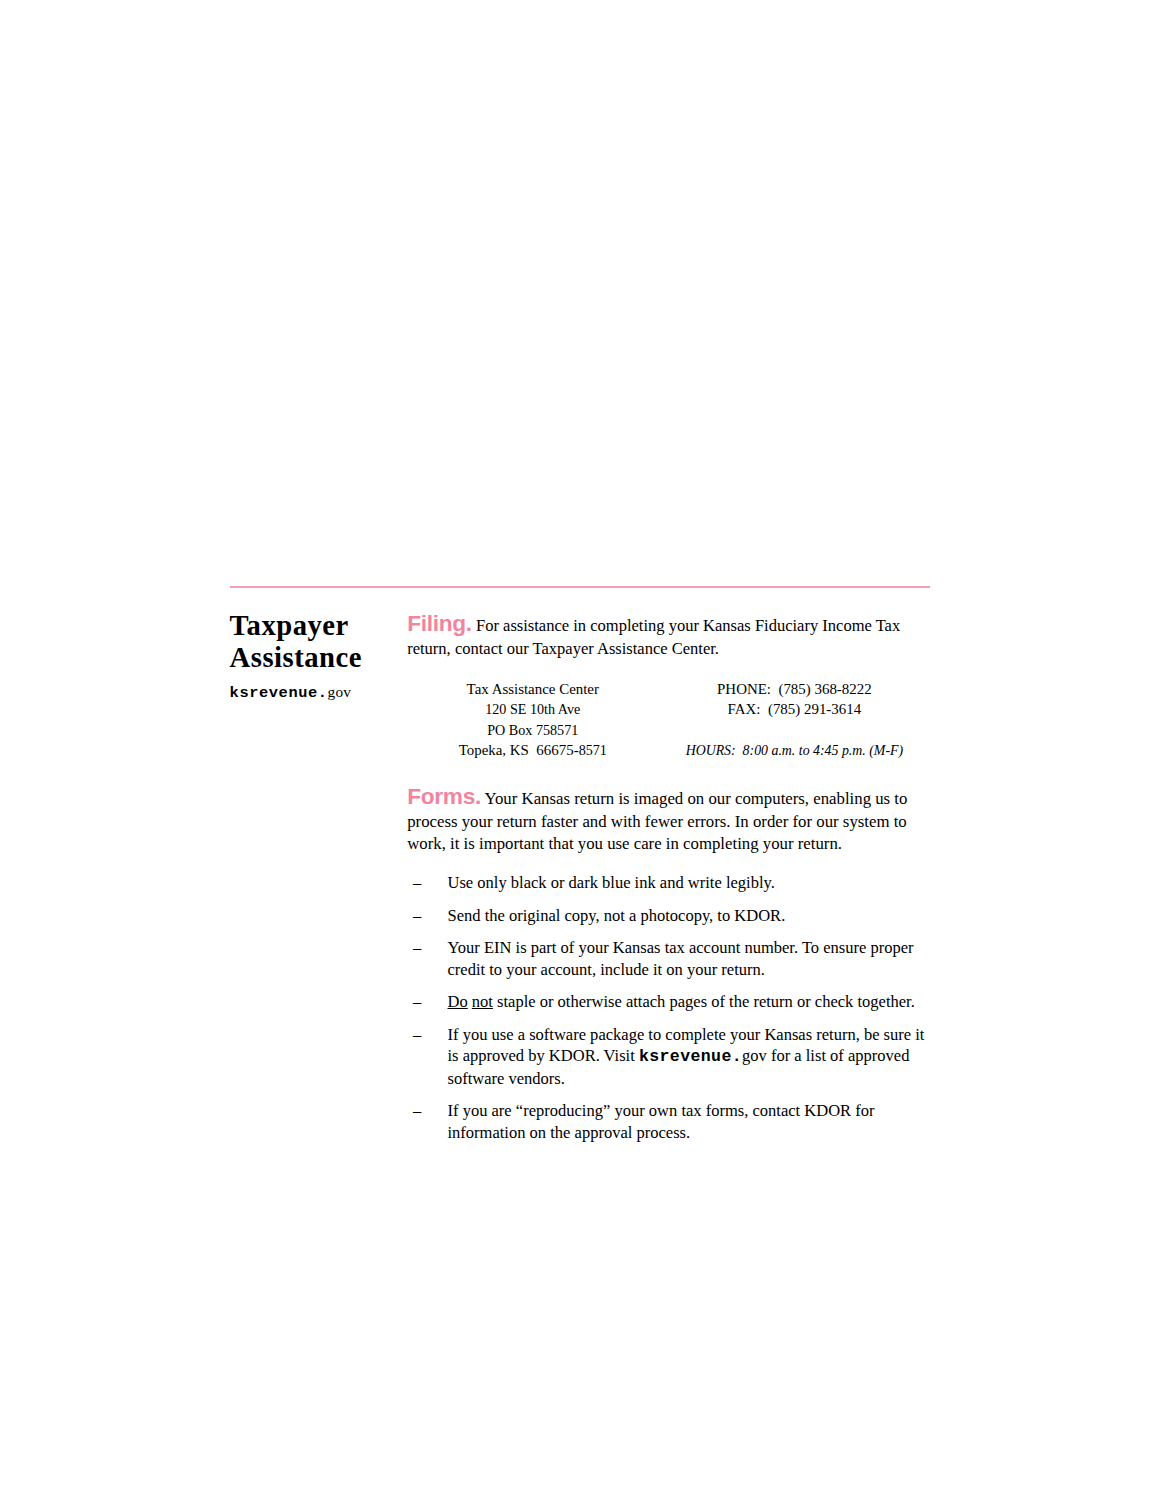Taxpayer
Assistance
ksrevenue. gov
Filing. For assistance in completing your Kansas Fiduciary Income Tax return, contact our Taxpayer Assistance Center.
| Tax Assistance Center | PHONE: (785) 368-8222 |
| 120 SE 10th Ave | FAX: (785) 291-3614 |
| PO Box 758571 | |
| Topeka, KS 66675- 8571 | HOURS: 8:00 a.m. to 4:45 p.m. (M-F) |
Forms. Your Kansas return is imaged on our computers, enabling us to process your return faster and with fewer errors. In order for our system to work, it is important that you use care in completing your return.
Use only black or dark blue ink and write legibly.
Send the original copy, not a photocopy, to KDOR.
Your EIN is part of your Kansas tax account number. To ensure proper credit to your account, include it on your return.
Do not staple or otherwise attach pages of the return or check together.
If you use a software package to complete your Kansas return, be sure it is approved by KDOR. Visit ksrevenue.gov for a list of approved software vendors.
If you are “reproducing” your own tax forms, contact KDOR for information on the approval process.